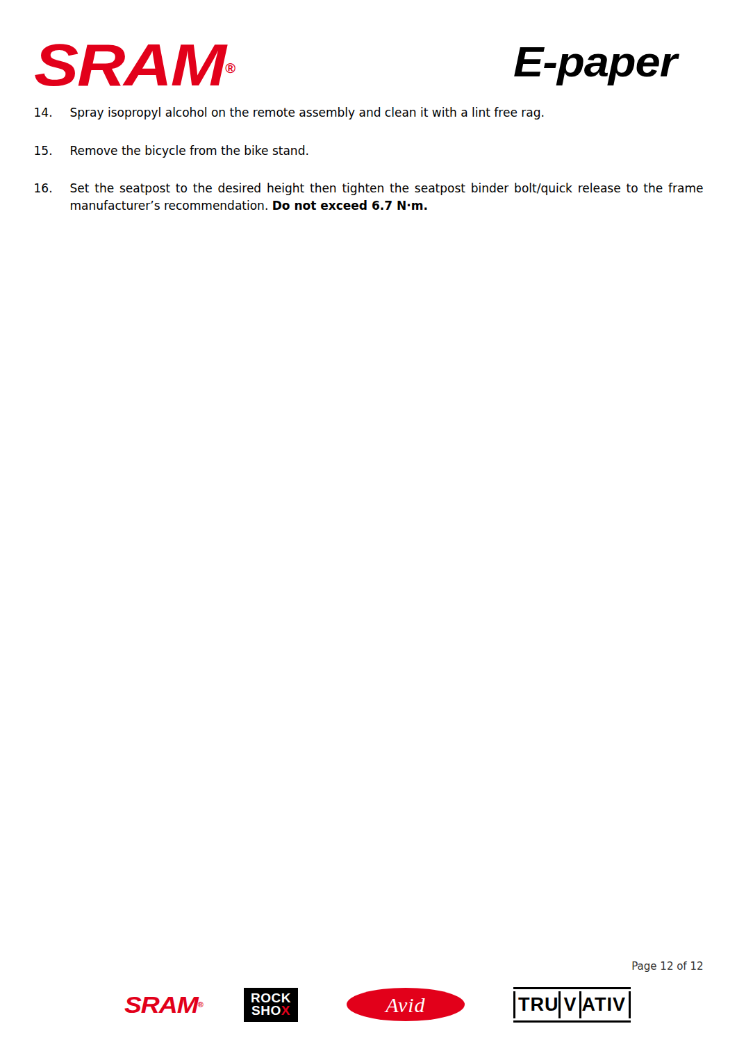SRAM®
E-paper
14. Spray isopropyl alcohol on the remote assembly and clean it with a lint free rag.
15. Remove the bicycle from the bike stand.
16. Set the seatpost to the desired height then tighten the seatpost binder bolt/quick release to the frame manufacturer’s recommendation. Do not exceed 6.7 N·m.
Page 12 of 12
SRAM®
ROCK
SHOX
Avid
TRUVATIV